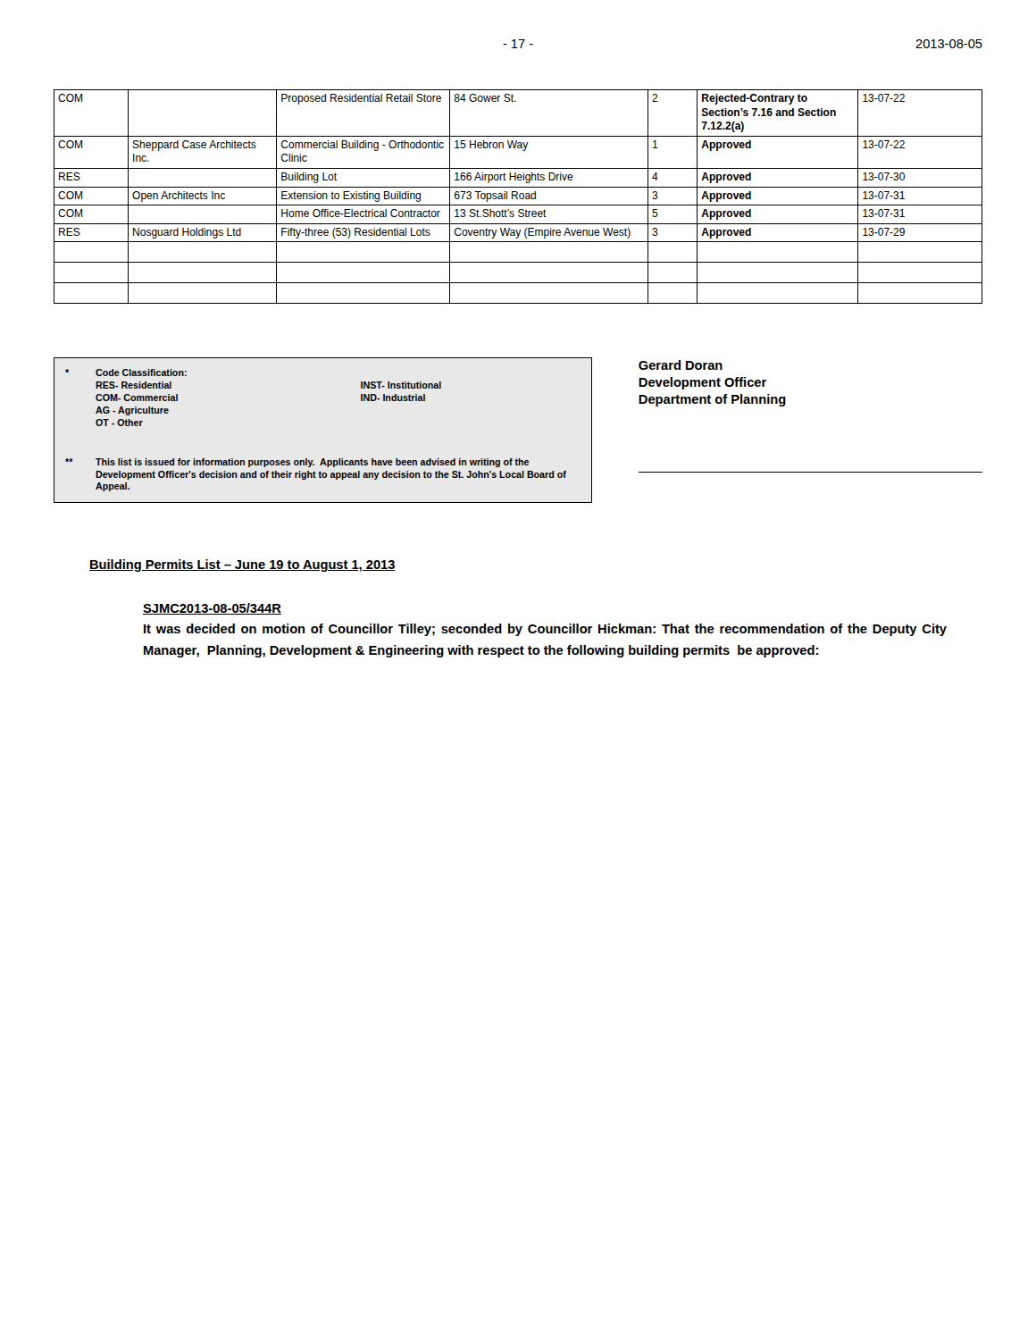- 17 - 2013-08-05
| COM | | Proposed Residential Retail Store | 84 Gower St. | 2 | Rejected-Contrary to Section’s 7.16 and Section 7.12.2(a) | 13-07-22 |
| COM | Sheppard Case Architects Inc. | Commercial Building - Orthodontic Clinic | 15 Hebron Way | 1 | Approved | 13-07-22 |
| RES | | Building Lot | 166 Airport Heights Drive | 4 | Approved | 13-07-30 |
| COM | Open Architects Inc | Extension to Existing Building | 673 Topsail Road | 3 | Approved | 13-07-31 |
| COM | | Home Office-Electrical Contractor | 13 St.Shott’s Street | 5 | Approved | 13-07-31 |
| RES | Nosguard Holdings Ltd | Fifty-three (53) Residential Lots | Coventry Way (Empire Avenue West) | 3 | Approved | 13-07-29 |
| * | / Code Classification: / / / RES- Residential / INST- Institutional / / COM- Commercial / IND- Industrial / / AG - Agriculture / / / OT - Other / / |
| ** | This list is issued for information purposes only. Applicants have been advised in writing of the Development Officer's decision and of their right to appeal any decision to the St. John's Local Board of Appeal. |
Gerard Doran
Development Officer
Department of Planning
Building Permits List – June 19 to August 1, 2013
SJMC2013-08-05/344R
It was decided on motion of Councillor Tilley; seconded by Councillor Hickman: That the recommendation of the Deputy City Manager, Planning, Development & Engineering with respect to the following building permits be approved: